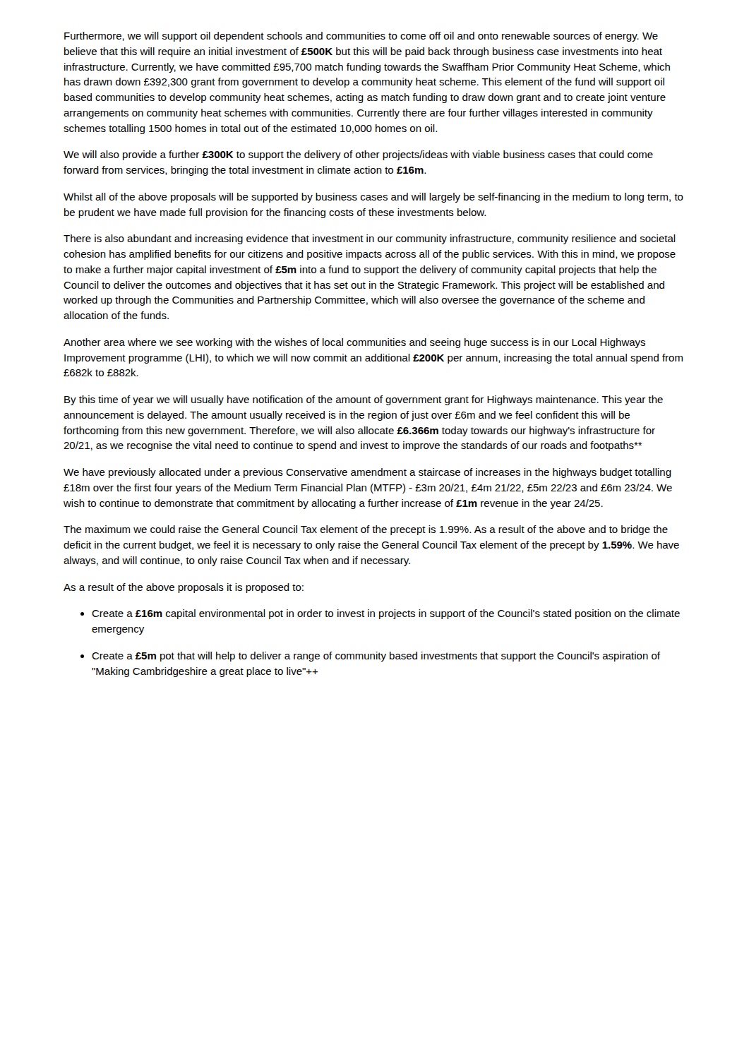Furthermore, we will support oil dependent schools and communities to come off oil and onto renewable sources of energy. We believe that this will require an initial investment of £500K but this will be paid back through business case investments into heat infrastructure. Currently, we have committed £95,700 match funding towards the Swaffham Prior Community Heat Scheme, which has drawn down £392,300 grant from government to develop a community heat scheme. This element of the fund will support oil based communities to develop community heat schemes, acting as match funding to draw down grant and to create joint venture arrangements on community heat schemes with communities. Currently there are four further villages interested in community schemes totalling 1500 homes in total out of the estimated 10,000 homes on oil.
We will also provide a further £300K to support the delivery of other projects/ideas with viable business cases that could come forward from services, bringing the total investment in climate action to £16m.
Whilst all of the above proposals will be supported by business cases and will largely be self-financing in the medium to long term, to be prudent we have made full provision for the financing costs of these investments below.
There is also abundant and increasing evidence that investment in our community infrastructure, community resilience and societal cohesion has amplified benefits for our citizens and positive impacts across all of the public services. With this in mind, we propose to make a further major capital investment of £5m into a fund to support the delivery of community capital projects that help the Council to deliver the outcomes and objectives that it has set out in the Strategic Framework. This project will be established and worked up through the Communities and Partnership Committee, which will also oversee the governance of the scheme and allocation of the funds.
Another area where we see working with the wishes of local communities and seeing huge success is in our Local Highways Improvement programme (LHI), to which we will now commit an additional £200K per annum, increasing the total annual spend from £682k to £882k.
By this time of year we will usually have notification of the amount of government grant for Highways maintenance. This year the announcement is delayed. The amount usually received is in the region of just over £6m and we feel confident this will be forthcoming from this new government. Therefore, we will also allocate £6.366m today towards our highway's infrastructure for 20/21, as we recognise the vital need to continue to spend and invest to improve the standards of our roads and footpaths**
We have previously allocated under a previous Conservative amendment a staircase of increases in the highways budget totalling £18m over the first four years of the Medium Term Financial Plan (MTFP) - £3m 20/21, £4m 21/22, £5m 22/23 and £6m 23/24. We wish to continue to demonstrate that commitment by allocating a further increase of £1m revenue in the year 24/25.
The maximum we could raise the General Council Tax element of the precept is 1.99%. As a result of the above and to bridge the deficit in the current budget, we feel it is necessary to only raise the General Council Tax element of the precept by 1.59%. We have always, and will continue, to only raise Council Tax when and if necessary.
As a result of the above proposals it is proposed to:
Create a £16m capital environmental pot in order to invest in projects in support of the Council's stated position on the climate emergency
Create a £5m pot that will help to deliver a range of community based investments that support the Council's aspiration of "Making Cambridgeshire a great place to live"++